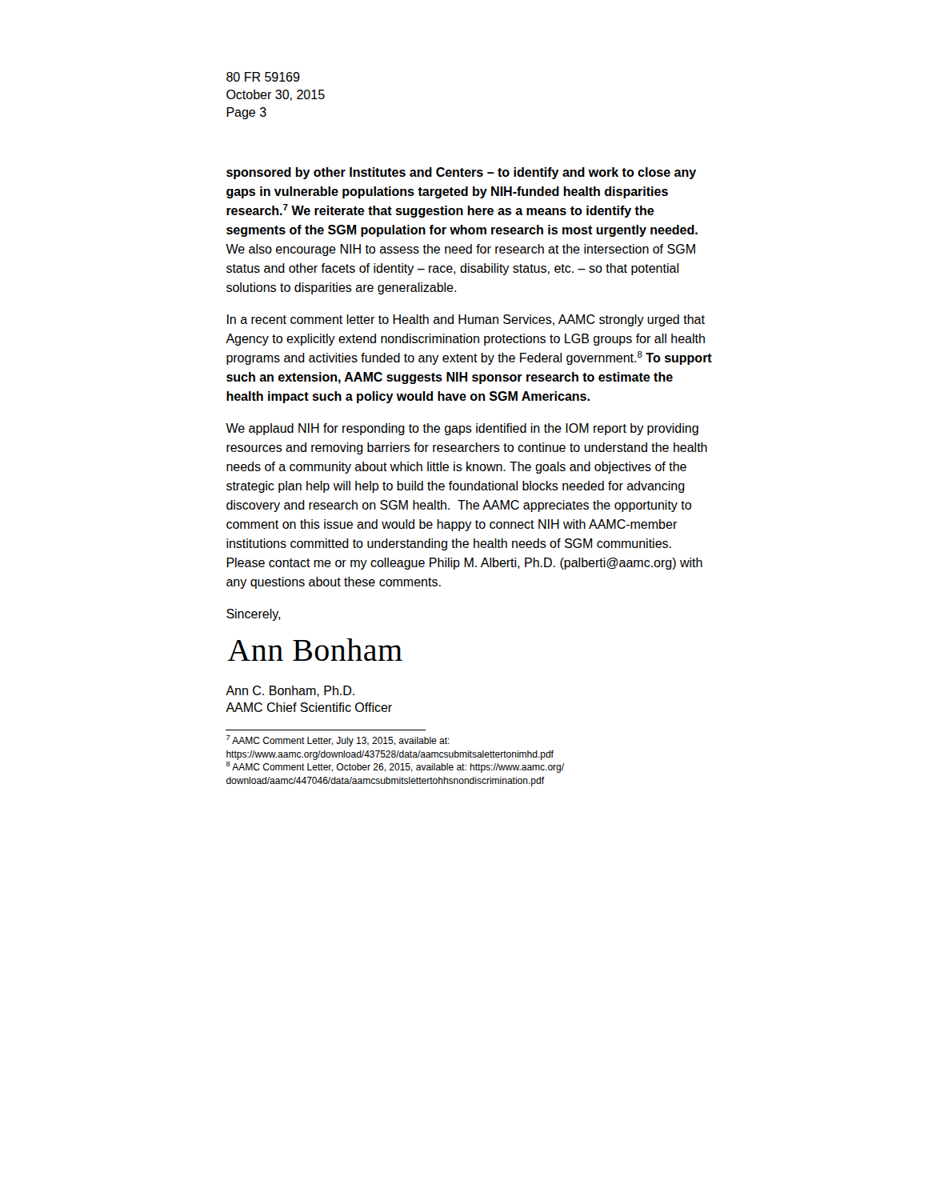80 FR 59169
October 30, 2015
Page 3
sponsored by other Institutes and Centers – to identify and work to close any gaps in vulnerable populations targeted by NIH-funded health disparities research.7 We reiterate that suggestion here as a means to identify the segments of the SGM population for whom research is most urgently needed. We also encourage NIH to assess the need for research at the intersection of SGM status and other facets of identity – race, disability status, etc. – so that potential solutions to disparities are generalizable.
In a recent comment letter to Health and Human Services, AAMC strongly urged that Agency to explicitly extend nondiscrimination protections to LGB groups for all health programs and activities funded to any extent by the Federal government.8 To support such an extension, AAMC suggests NIH sponsor research to estimate the health impact such a policy would have on SGM Americans.
We applaud NIH for responding to the gaps identified in the IOM report by providing resources and removing barriers for researchers to continue to understand the health needs of a community about which little is known. The goals and objectives of the strategic plan help will help to build the foundational blocks needed for advancing discovery and research on SGM health. The AAMC appreciates the opportunity to comment on this issue and would be happy to connect NIH with AAMC-member institutions committed to understanding the health needs of SGM communities. Please contact me or my colleague Philip M. Alberti, Ph.D. (palberti@aamc.org) with any questions about these comments.
Sincerely,
Ann Bonham
Ann C. Bonham, Ph.D.
AAMC Chief Scientific Officer
7 AAMC Comment Letter, July 13, 2015, available at:
https://www.aamc.org/download/437528/data/aamcsubmitsalettertonimhd.pdf
8 AAMC Comment Letter, October 26, 2015, available at: https://www.aamc.org/
download/aamc/447046/data/aamcsubmitslettertohhsnondiscrimination.pdf